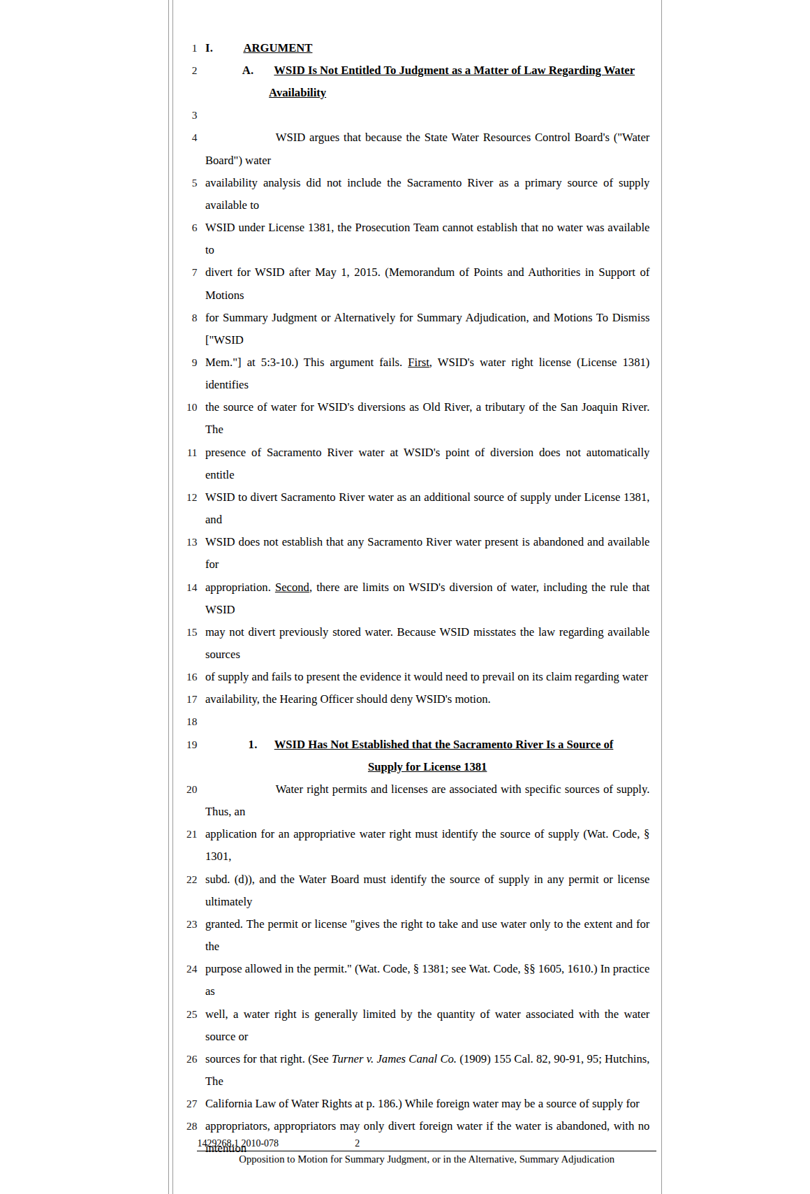I. ARGUMENT
A. WSID Is Not Entitled To Judgment as a Matter of Law Regarding Water
Availability
WSID argues that because the State Water Resources Control Board's ("Water Board") water
availability analysis did not include the Sacramento River as a primary source of supply available to
WSID under License 1381, the Prosecution Team cannot establish that no water was available to
divert for WSID after May 1, 2015. (Memorandum of Points and Authorities in Support of Motions
for Summary Judgment or Alternatively for Summary Adjudication, and Motions To Dismiss ["WSID
Mem."] at 5:3-10.) This argument fails. First, WSID's water right license (License 1381) identifies
the source of water for WSID's diversions as Old River, a tributary of the San Joaquin River. The
presence of Sacramento River water at WSID's point of diversion does not automatically entitle
WSID to divert Sacramento River water as an additional source of supply under License 1381, and
WSID does not establish that any Sacramento River water present is abandoned and available for
appropriation. Second, there are limits on WSID's diversion of water, including the rule that WSID
may not divert previously stored water. Because WSID misstates the law regarding available sources
of supply and fails to present the evidence it would need to prevail on its claim regarding water
availability, the Hearing Officer should deny WSID's motion.
1. WSID Has Not Established that the Sacramento River Is a Source of
Supply for License 1381
Water right permits and licenses are associated with specific sources of supply. Thus, an
application for an appropriative water right must identify the source of supply (Wat. Code, § 1301,
subd. (d)), and the Water Board must identify the source of supply in any permit or license ultimately
granted. The permit or license "gives the right to take and use water only to the extent and for the
purpose allowed in the permit." (Wat. Code, § 1381; see Wat. Code, §§ 1605, 1610.) In practice as
well, a water right is generally limited by the quantity of water associated with the water source or
sources for that right. (See Turner v. James Canal Co. (1909) 155 Cal. 82, 90-91, 95; Hutchins, The
California Law of Water Rights at p. 186.) While foreign water may be a source of supply for
appropriators, appropriators may only divert foreign water if the water is abandoned, with no intention
1429268.1 2010-078 2
Opposition to Motion for Summary Judgment, or in the Alternative, Summary Adjudication